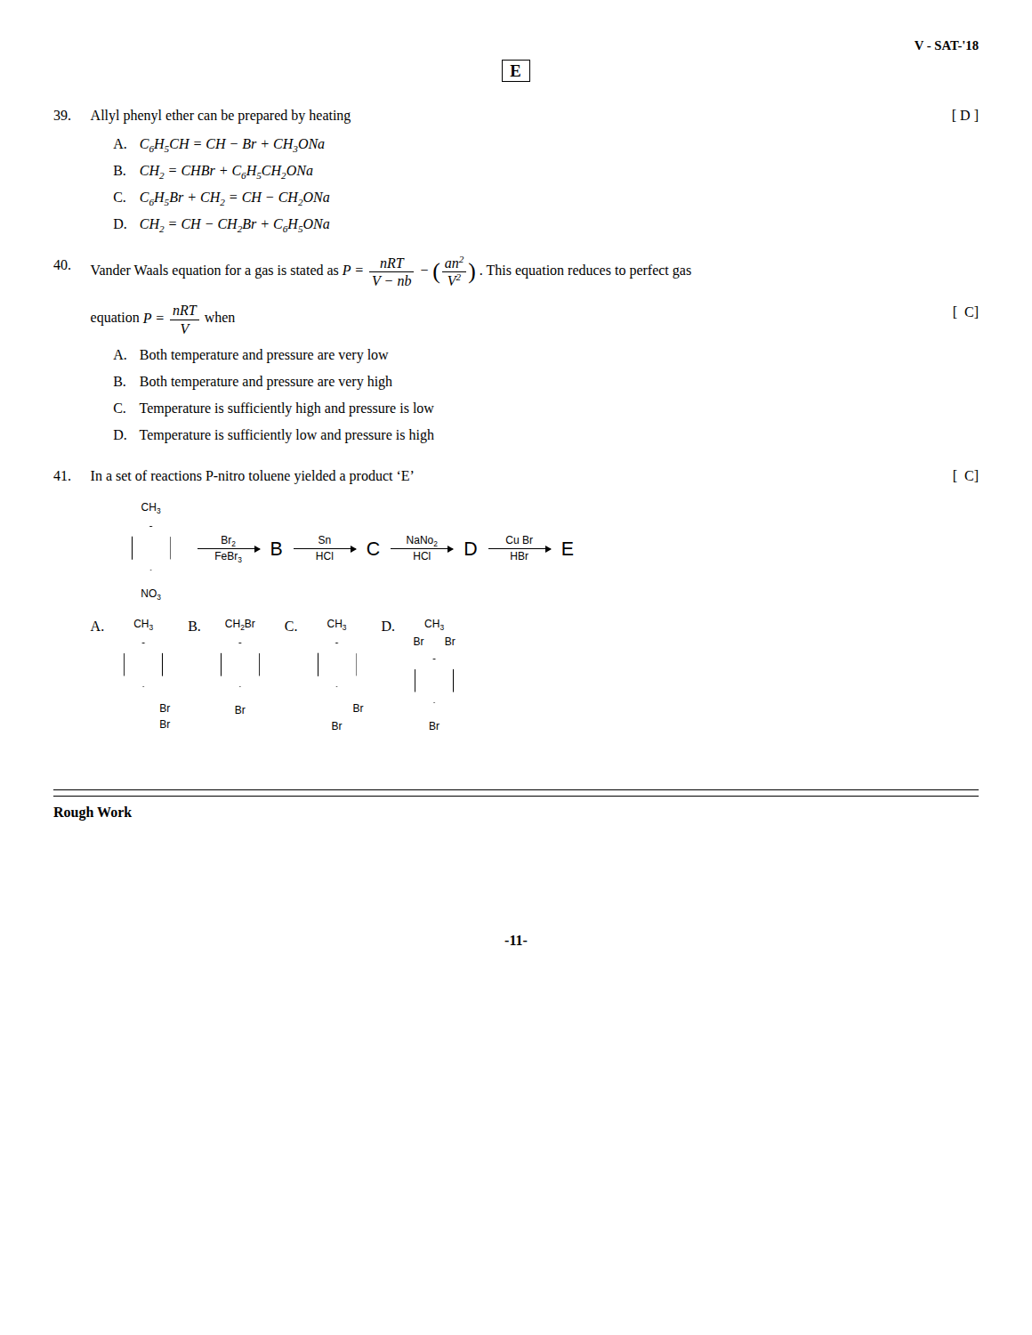V - SAT-'18
E
39. [ D ] Allyl phenyl ether can be prepared by heating
A. C6H5CH = CH − Br + CH3ONa
B. CH2 = CHBr + C6H5CH2ONa
C. C6H5Br + CH2 = CH − CH2ONa
D. CH2 = CH − CH2Br + C6H5ONa
40. Vander Waals equation for a gas is stated as P = nRT V − nb − (an2 V2) . This equation reduces to perfect gas
[ C] equation P = nRT V when
A. Both temperature and pressure are very low
B. Both temperature and pressure are very high
C. Temperature is sufficiently high and pressure is low
D. Temperature is sufficiently low and pressure is high
41. [ C] In a set of reactions P-nitro toluene yielded a product ‘E’
| CH 3 NO 3 | Br 2 FeBr 3 | B | Sn HCl | C | NaNo 2 HCl | D | Cu Br HBr | E |
A.
CH3 Br
Br
B.
CH2Br Br
C.
CH3 Br Br
D.
CH3 Br Br Br
Rough Work
-11-